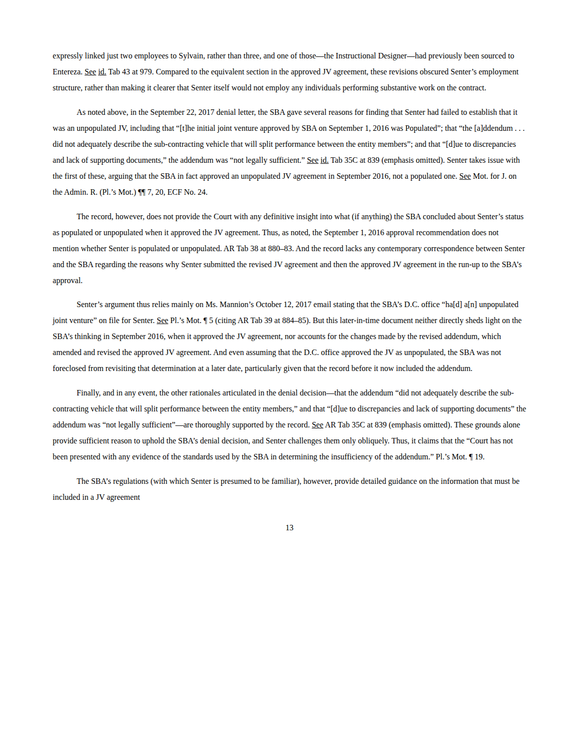expressly linked just two employees to Sylvain, rather than three, and one of those—the Instructional Designer—had previously been sourced to Entereza. See id. Tab 43 at 979. Compared to the equivalent section in the approved JV agreement, these revisions obscured Senter’s employment structure, rather than making it clearer that Senter itself would not employ any individuals performing substantive work on the contract.
As noted above, in the September 22, 2017 denial letter, the SBA gave several reasons for finding that Senter had failed to establish that it was an unpopulated JV, including that “[t]he initial joint venture approved by SBA on September 1, 2016 was Populated”; that “the [a]ddendum . . . did not adequately describe the sub-contracting vehicle that will split performance between the entity members”; and that “[d]ue to discrepancies and lack of supporting documents,” the addendum was “not legally sufficient.” See id. Tab 35C at 839 (emphasis omitted). Senter takes issue with the first of these, arguing that the SBA in fact approved an unpopulated JV agreement in September 2016, not a populated one. See Mot. for J. on the Admin. R. (Pl.’s Mot.) ¶¶ 7, 20, ECF No. 24.
The record, however, does not provide the Court with any definitive insight into what (if anything) the SBA concluded about Senter’s status as populated or unpopulated when it approved the JV agreement. Thus, as noted, the September 1, 2016 approval recommendation does not mention whether Senter is populated or unpopulated. AR Tab 38 at 880–83. And the record lacks any contemporary correspondence between Senter and the SBA regarding the reasons why Senter submitted the revised JV agreement and then the approved JV agreement in the run-up to the SBA’s approval.
Senter’s argument thus relies mainly on Ms. Mannion’s October 12, 2017 email stating that the SBA’s D.C. office “ha[d] a[n] unpopulated joint venture” on file for Senter. See Pl.’s Mot. ¶ 5 (citing AR Tab 39 at 884–85). But this later-in-time document neither directly sheds light on the SBA’s thinking in September 2016, when it approved the JV agreement, nor accounts for the changes made by the revised addendum, which amended and revised the approved JV agreement. And even assuming that the D.C. office approved the JV as unpopulated, the SBA was not foreclosed from revisiting that determination at a later date, particularly given that the record before it now included the addendum.
Finally, and in any event, the other rationales articulated in the denial decision—that the addendum “did not adequately describe the sub-contracting vehicle that will split performance between the entity members,” and that “[d]ue to discrepancies and lack of supporting documents” the addendum was “not legally sufficient”—are thoroughly supported by the record. See AR Tab 35C at 839 (emphasis omitted). These grounds alone provide sufficient reason to uphold the SBA’s denial decision, and Senter challenges them only obliquely. Thus, it claims that the “Court has not been presented with any evidence of the standards used by the SBA in determining the insufficiency of the addendum.” Pl.’s Mot. ¶ 19.
The SBA’s regulations (with which Senter is presumed to be familiar), however, provide detailed guidance on the information that must be included in a JV agreement
13